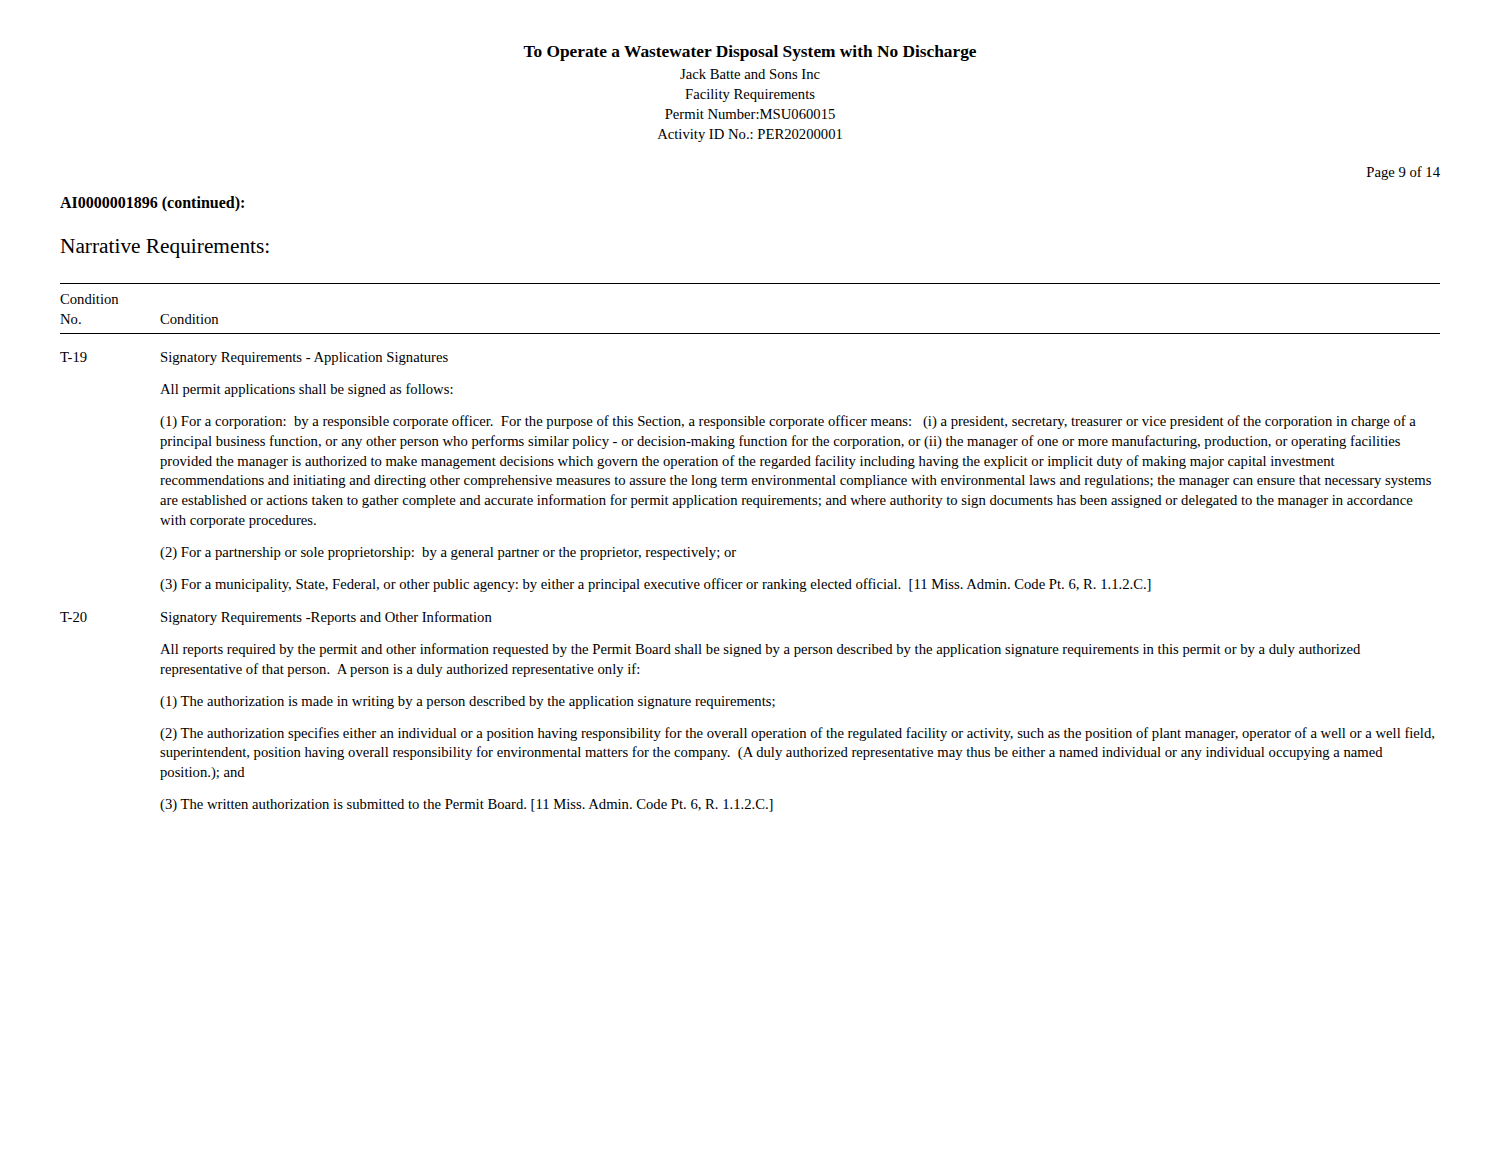To Operate a Wastewater Disposal System with No Discharge
Jack Batte and Sons Inc
Facility Requirements
Permit Number:MSU060015
Activity ID No.: PER20200001
Page 9 of 14
AI0000001896 (continued):
Narrative Requirements:
| Condition No. | Condition |
| --- | --- |
| T-19 | Signatory Requirements - Application Signatures All permit applications shall be signed as follows: (1) For a corporation: by a responsible corporate officer. For the purpose of this Section, a responsible corporate officer means: (i) a president, secretary, treasurer or vice president of the corporation in charge of a principal business function, or any other person who performs similar policy - or decision-making function for the corporation, or (ii) the manager of one or more manufacturing, production, or operating facilities provided the manager is authorized to make management decisions which govern the operation of the regarded facility including having the explicit or implicit duty of making major capital investment recommendations and initiating and directing other comprehensive measures to assure the long term environmental compliance with environmental laws and regulations; the manager can ensure that necessary systems are established or actions taken to gather complete and accurate information for permit application requirements; and where authority to sign documents has been assigned or delegated to the manager in accordance with corporate procedures. (2) For a partnership or sole proprietorship: by a general partner or the proprietor, respectively; or (3) For a municipality, State, Federal, or other public agency: by either a principal executive officer or ranking elected official. [11 Miss. Admin. Code Pt. 6, R. 1.1.2.C.] |
| T-20 | Signatory Requirements -Reports and Other Information All reports required by the permit and other information requested by the Permit Board shall be signed by a person described by the application signature requirements in this permit or by a duly authorized representative of that person. A person is a duly authorized representative only if: (1) The authorization is made in writing by a person described by the application signature requirements; (2) The authorization specifies either an individual or a position having responsibility for the overall operation of the regulated facility or activity, such as the position of plant manager, operator of a well or a well field, superintendent, position having overall responsibility for environmental matters for the company. (A duly authorized representative may thus be either a named individual or any individual occupying a named position.); and (3) The written authorization is submitted to the Permit Board. [11 Miss. Admin. Code Pt. 6, R. 1.1.2.C.] |